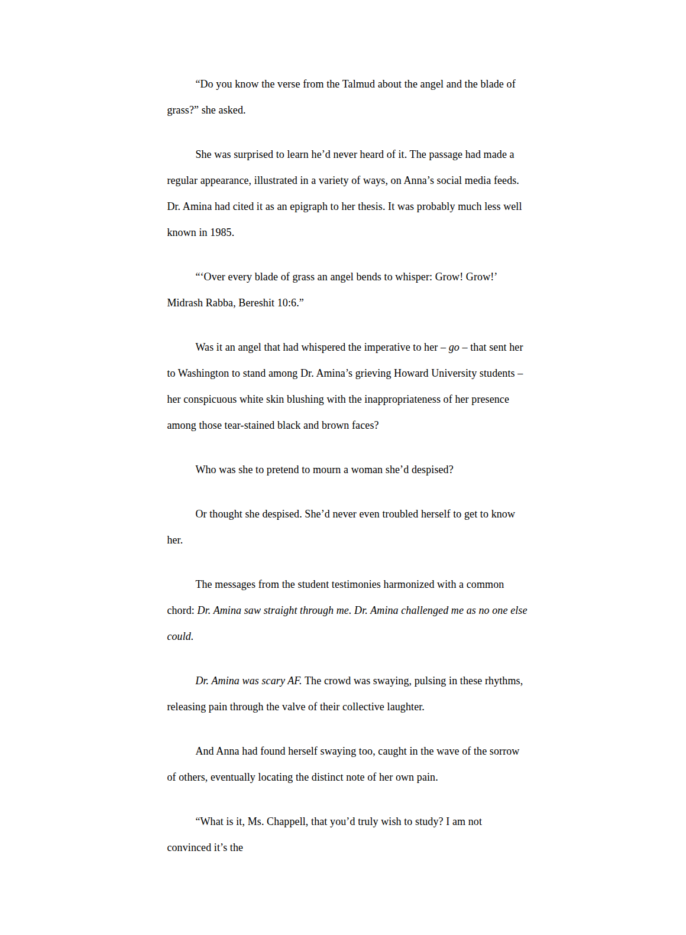“Do you know the verse from the Talmud about the angel and the blade of grass?” she asked.
She was surprised to learn he’d never heard of it. The passage had made a regular appearance, illustrated in a variety of ways, on Anna’s social media feeds. Dr. Amina had cited it as an epigraph to her thesis. It was probably much less well known in 1985.
“‘Over every blade of grass an angel bends to whisper: Grow! Grow!’ Midrash Rabba, Bereshit 10:6.”
Was it an angel that had whispered the imperative to her – go – that sent her to Washington to stand among Dr. Amina’s grieving Howard University students – her conspicuous white skin blushing with the inappropriateness of her presence among those tear-stained black and brown faces?
Who was she to pretend to mourn a woman she’d despised?
Or thought she despised. She’d never even troubled herself to get to know her.
The messages from the student testimonies harmonized with a common chord: Dr. Amina saw straight through me. Dr. Amina challenged me as no one else could.
Dr. Amina was scary AF. The crowd was swaying, pulsing in these rhythms, releasing pain through the valve of their collective laughter.
And Anna had found herself swaying too, caught in the wave of the sorrow of others, eventually locating the distinct note of her own pain.
“What is it, Ms. Chappell, that you’d truly wish to study? I am not convinced it’s the